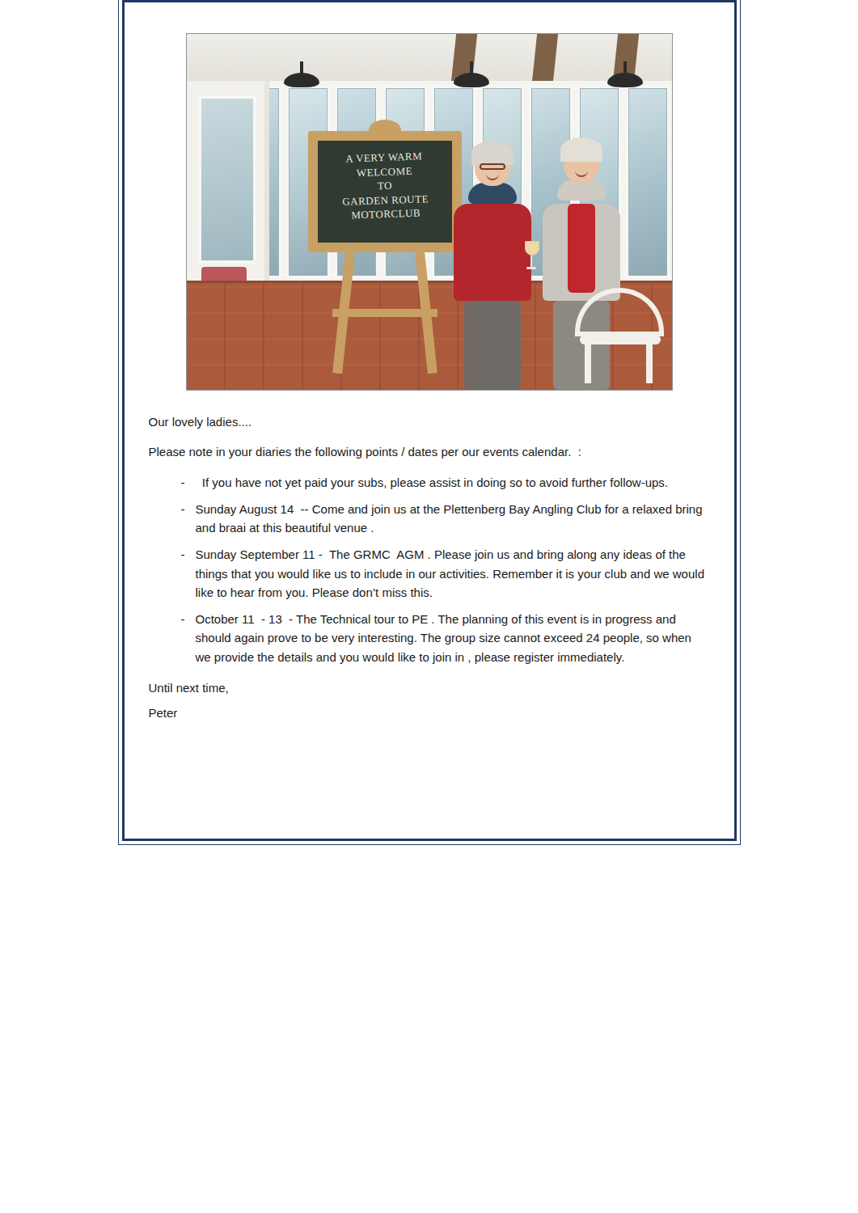A very warm
welcome
to
Garden Route
Motorclub
Our lovely ladies....
Please note in your diaries the following points / dates per our events calendar. :
If you have not yet paid your subs, please assist in doing so to avoid further follow-ups.
Sunday August 14 -- Come and join us at the Plettenberg Bay Angling Club for a relaxed bring and braai at this beautiful venue .
Sunday September 11 - The GRMC AGM . Please join us and bring along any ideas of the things that you would like us to include in our activities. Remember it is your club and we would like to hear from you. Please don’t miss this.
October 11 - 13 - The Technical tour to PE . The planning of this event is in progress and should again prove to be very interesting. The group size cannot exceed 24 people, so when we provide the details and you would like to join in , please register immediately.
Until next time,
Peter